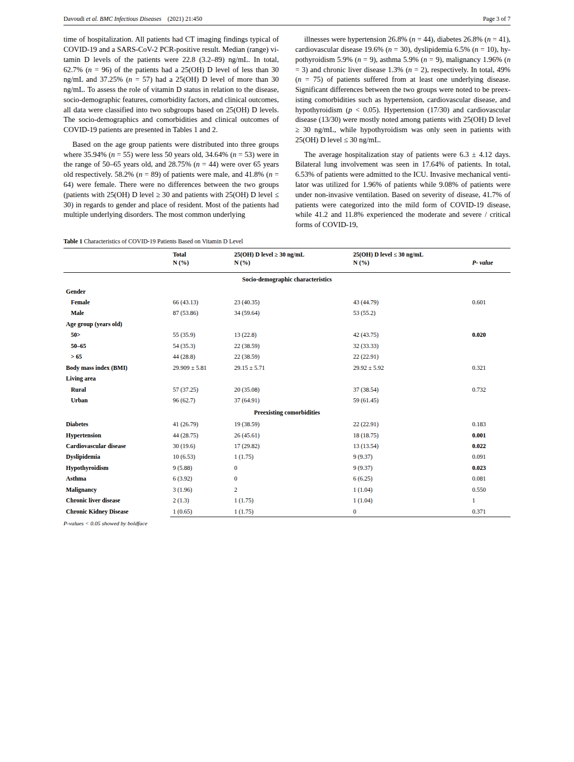Davoudi et al. BMC Infectious Diseases (2021) 21:450
Page 3 of 7
time of hospitalization. All patients had CT imaging findings typical of COVID-19 and a SARS-CoV-2 PCR-positive result. Median (range) vitamin D levels of the patients were 22.8 (3.2–89) ng/mL. In total, 62.7% (n = 96) of the patients had a 25(OH) D level of less than 30 ng/mL and 37.25% (n = 57) had a 25(OH) D level of more than 30 ng/mL. To assess the role of vitamin D status in relation to the disease, socio-demographic features, comorbidity factors, and clinical outcomes, all data were classified into two subgroups based on 25(OH) D levels. The socio-demographics and comorbidities and clinical outcomes of COVID-19 patients are presented in Tables 1 and 2.
Based on the age group patients were distributed into three groups where 35.94% (n = 55) were less 50 years old, 34.64% (n = 53) were in the range of 50–65 years old, and 28.75% (n = 44) were over 65 years old respectively. 58.2% (n = 89) of patients were male, and 41.8% (n = 64) were female. There were no differences between the two groups (patients with 25(OH) D level ≥ 30 and patients with 25(OH) D level ≤ 30) in regards to gender and place of resident. Most of the patients had multiple underlying disorders. The most common underlying
illnesses were hypertension 26.8% (n = 44), diabetes 26.8% (n = 41), cardiovascular disease 19.6% (n = 30), dyslipidemia 6.5% (n = 10), hypothyroidism 5.9% (n = 9), asthma 5.9% (n = 9), malignancy 1.96% (n = 3) and chronic liver disease 1.3% (n = 2), respectively. In total, 49% (n = 75) of patients suffered from at least one underlying disease. Significant differences between the two groups were noted to be preexisting comorbidities such as hypertension, cardiovascular disease, and hypothyroidism (p < 0.05). Hypertension (17/30) and cardiovascular disease (13/30) were mostly noted among patients with 25(OH) D level ≥ 30 ng/mL, while hypothyroidism was only seen in patients with 25(OH) D level ≤ 30 ng/mL.
The average hospitalization stay of patients were 6.3 ± 4.12 days. Bilateral lung involvement was seen in 17.64% of patients. In total, 6.53% of patients were admitted to the ICU. Invasive mechanical ventilator was utilized for 1.96% of patients while 9.08% of patients were under non-invasive ventilation. Based on severity of disease, 41.7% of patients were categorized into the mild form of COVID-19 disease, while 41.2 and 11.8% experienced the moderate and severe / critical forms of COVID-19,
Table 1 Characteristics of COVID-19 Patients Based on Vitamin D Level
| | Total N (%) | 25(OH) D level ≥ 30 ng/mL N (%) | 25(OH) D level ≤ 30 ng/mL N (%) | P- value |
| --- | --- | --- | --- | --- |
| Socio-demographic characteristics |
| Gender | | | | |
| Female | 66 (43.13) | 23 (40.35) | 43 (44.79) | 0.601 |
| Male | 87 (53.86) | 34 (59.64) | 53 (55.2) | |
| Age group (years old) | | | | |
| 50> | 55 (35.9) | 13 (22.8) | 42 (43.75) | 0.020 |
| 50–65 | 54 (35.3) | 22 (38.59) | 32 (33.33) | |
| > 65 | 44 (28.8) | 22 (38.59) | 22 (22.91) | |
| Body mass index (BMI) | 29.909 ± 5.81 | 29.15 ± 5.71 | 29.92 ± 5.92 | 0.321 |
| Living area | | | | |
| Rural | 57 (37.25) | 20 (35.08) | 37 (38.54) | 0.732 |
| Urban | 96 (62.7) | 37 (64.91) | 59 (61.45) | |
| Preexisting comorbidities |
| Diabetes | 41 (26.79) | 19 (38.59) | 22 (22.91) | 0.183 |
| Hypertension | 44 (28.75) | 26 (45.61) | 18 (18.75) | 0.001 |
| Cardiovascular disease | 30 (19.6) | 17 (29.82) | 13 (13.54) | 0.022 |
| Dyslipidemia | 10 (6.53) | 1 (1.75) | 9 (9.37) | 0.091 |
| Hypothyroidism | 9 (5.88) | 0 | 9 (9.37) | 0.023 |
| Asthma | 6 (3.92) | 0 | 6 (6.25) | 0.081 |
| Malignancy | 3 (1.96) | 2 | 1 (1.04) | 0.550 |
| Chronic liver disease | 2 (1.3) | 1 (1.75) | 1 (1.04) | 1 |
| Chronic Kidney Disease | 1 (0.65) | 1 (1.75) | 0 | 0.371 |
P-values < 0.05 showed by boldface